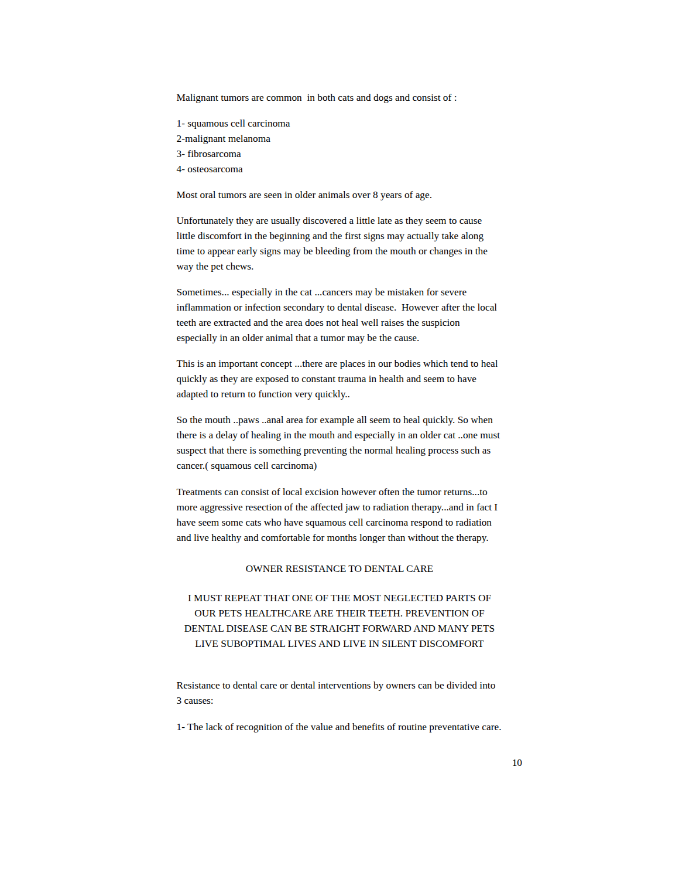Malignant tumors are common in both cats and dogs and consist of :
1- squamous cell carcinoma
2-malignant melanoma
3- fibrosarcoma
4- osteosarcoma
Most oral tumors are seen in older animals over 8 years of age.
Unfortunately they are usually discovered a little late as they seem to cause little discomfort in the beginning and the first signs may actually take along time to appear early signs may be bleeding from the mouth or changes in the way the pet chews.
Sometimes... especially in the cat ...cancers may be mistaken for severe inflammation or infection secondary to dental disease. However after the local teeth are extracted and the area does not heal well raises the suspicion especially in an older animal that a tumor may be the cause.
This is an important concept ...there are places in our bodies which tend to heal quickly as they are exposed to constant trauma in health and seem to have adapted to return to function very quickly..
So the mouth ..paws ..anal area for example all seem to heal quickly. So when there is a delay of healing in the mouth and especially in an older cat ..one must suspect that there is something preventing the normal healing process such as cancer.( squamous cell carcinoma)
Treatments can consist of local excision however often the tumor returns...to more aggressive resection of the affected jaw to radiation therapy...and in fact I have seem some cats who have squamous cell carcinoma respond to radiation and live healthy and comfortable for months longer than without the therapy.
OWNER RESISTANCE TO DENTAL CARE
I MUST REPEAT THAT ONE OF THE MOST NEGLECTED PARTS OF OUR PETS HEALTHCARE ARE THEIR TEETH. PREVENTION OF DENTAL DISEASE CAN BE STRAIGHT FORWARD AND MANY PETS LIVE SUBOPTIMAL LIVES AND LIVE IN SILENT DISCOMFORT
Resistance to dental care or dental interventions by owners can be divided into 3 causes:
1- The lack of recognition of the value and benefits of routine preventative care.
10